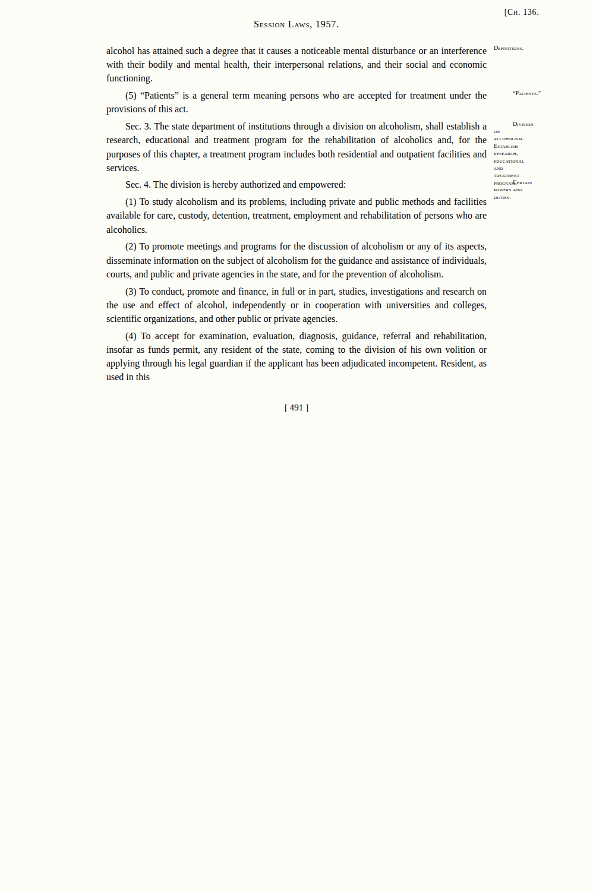[Ch. 136. Session Laws, 1957.
alcohol has attained such a degree that it causes a noticeable mental disturbance or an interference with their bodily and mental health, their interpersonal relations, and their social and economic functioning.Definitions.
(5) “Patients” is a general term meaning persons who are accepted for treatment under the provisions of this act.“Patients.”
Sec. 3. The state department of institutions through a division on alcoholism, shall establish a research, educational and treatment program for the rehabilitation of alcoholics and, for the purposes of this chapter, a treatment program includes both residential and outpatient facilities and services.Division on alcoholism. Establish research, educational and treatment program.
Sec. 4. The division is hereby authorized and empowered:Certain powers and duties.
(1) To study alcoholism and its problems, including private and public methods and facilities available for care, custody, detention, treatment, employment and rehabilitation of persons who are alcoholics.
(2) To promote meetings and programs for the discussion of alcoholism or any of its aspects, disseminate information on the subject of alcoholism for the guidance and assistance of individuals, courts, and public and private agencies in the state, and for the prevention of alcoholism.
(3) To conduct, promote and finance, in full or in part, studies, investigations and research on the use and effect of alcohol, independently or in cooperation with universities and colleges, scientific organizations, and other public or private agencies.
(4) To accept for examination, evaluation, diagnosis, guidance, referral and rehabilitation, insofar as funds permit, any resident of the state, coming to the division of his own volition or applying through his legal guardian if the applicant has been adjudicated incompetent. Resident, as used in this
[ 491 ]